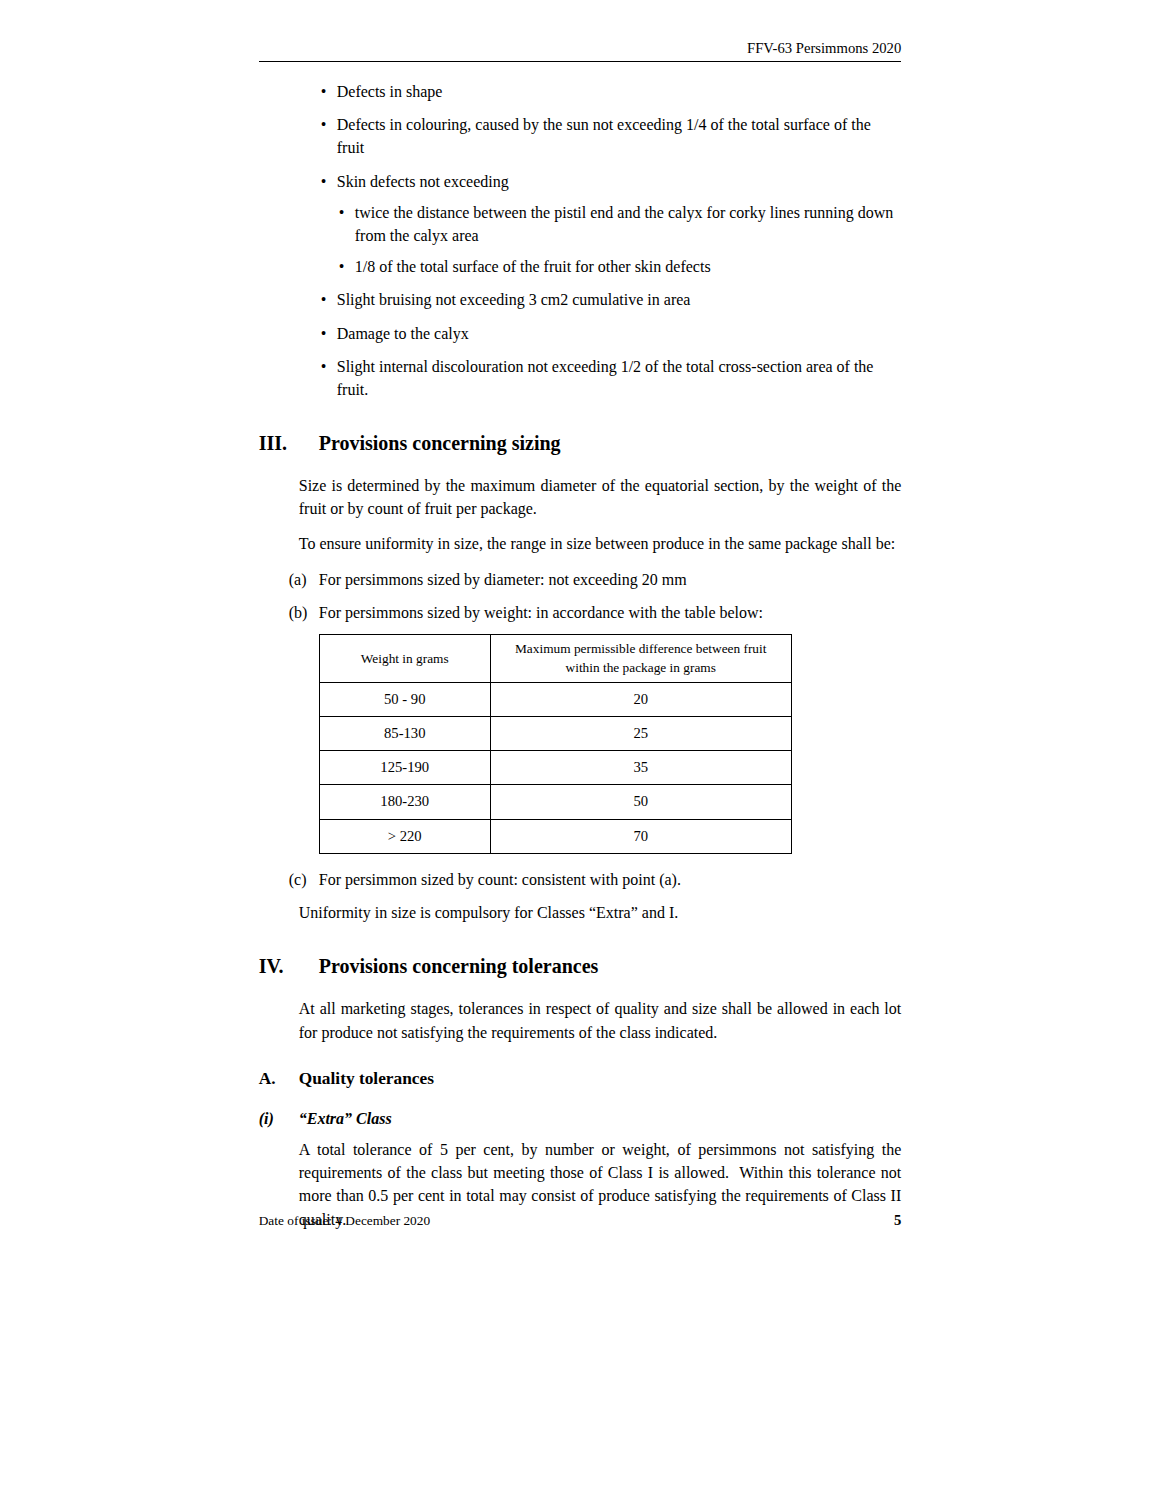FFV-63 Persimmons 2020
Defects in shape
Defects in colouring, caused by the sun not exceeding 1/4 of the total surface of the fruit
Skin defects not exceeding
twice the distance between the pistil end and the calyx for corky lines running down from the calyx area
1/8 of the total surface of the fruit for other skin defects
Slight bruising not exceeding 3 cm2 cumulative in area
Damage to the calyx
Slight internal discolouration not exceeding 1/2 of the total cross-section area of the fruit.
III. Provisions concerning sizing
Size is determined by the maximum diameter of the equatorial section, by the weight of the fruit or by count of fruit per package.
To ensure uniformity in size, the range in size between produce in the same package shall be:
(a)
For persimmons sized by diameter: not exceeding 20 mm
(b)
For persimmons sized by weight: in accordance with the table below:
| Weight in grams | Maximum permissible difference between fruit within the package in grams |
| --- | --- |
| 50 - 90 | 20 |
| 85-130 | 25 |
| 125-190 | 35 |
| 180-230 | 50 |
| > 220 | 70 |
(c)
For persimmon sized by count: consistent with point (a).
Uniformity in size is compulsory for Classes “Extra” and I.
IV. Provisions concerning tolerances
At all marketing stages, tolerances in respect of quality and size shall be allowed in each lot for produce not satisfying the requirements of the class indicated.
A. Quality tolerances
(i)“Extra” Class
A total tolerance of 5 per cent, by number or weight, of persimmons not satisfying the requirements of the class but meeting those of Class I is allowed. Within this tolerance not more than 0.5 per cent in total may consist of produce satisfying the requirements of Class II quality.
Date of issue: 4 December 2020
5